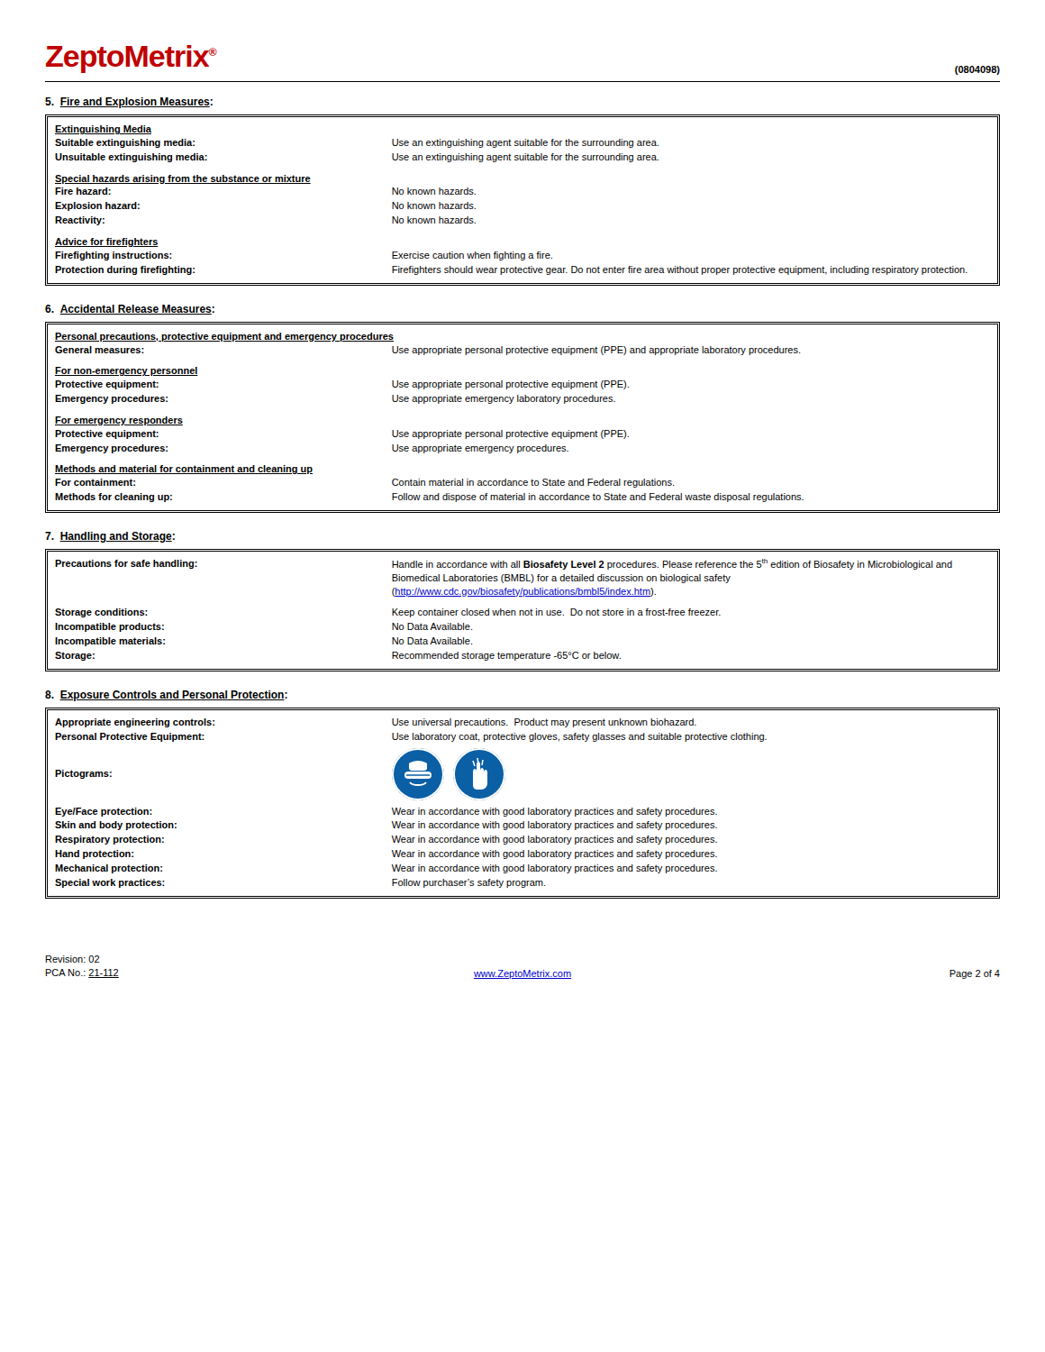ZeptoMetrix®
(0804098)
5. Fire and Explosion Measures:
Extinguishing Media
| Suitable extinguishing media: | Use an extinguishing agent suitable for the surrounding area. |
| Unsuitable extinguishing media: | Use an extinguishing agent suitable for the surrounding area. |
Special hazards arising from the substance or mixture
| Fire hazard: | No known hazards. |
| Explosion hazard: | No known hazards. |
| Reactivity: | No known hazards. |
Advice for firefighters
| Firefighting instructions: | Exercise caution when fighting a fire. |
| Protection during firefighting: | Firefighters should wear protective gear. Do not enter fire area without proper protective equipment, including respiratory protection. |
6. Accidental Release Measures:
Personal precautions, protective equipment and emergency procedures
| General measures: | Use appropriate personal protective equipment (PPE) and appropriate laboratory procedures. |
For non-emergency personnel
| Protective equipment: | Use appropriate personal protective equipment (PPE). |
| Emergency procedures: | Use appropriate emergency laboratory procedures. |
For emergency responders
| Protective equipment: | Use appropriate personal protective equipment (PPE). |
| Emergency procedures: | Use appropriate emergency procedures. |
Methods and material for containment and cleaning up
| For containment: | Contain material in accordance to State and Federal regulations. |
| Methods for cleaning up: | Follow and dispose of material in accordance to State and Federal waste disposal regulations. |
7. Handling and Storage:
| Precautions for safe handling: | Handle in accordance with all Biosafety Level 2 procedures. Please reference the 5 th edition of Biosafety in Microbiological and Biomedical Laboratories (BMBL) for a detailed discussion on biological safety ( http://www.cdc.gov/biosafety/publications/bmbl5/index.htm ). |
| Storage conditions: | Keep container closed when not in use. Do not store in a frost-free freezer. |
| Incompatible products: | No Data Available. |
| Incompatible materials: | No Data Available. |
| Storage: | Recommended storage temperature -65°C or below. |
8. Exposure Controls and Personal Protection:
| Appropriate engineering controls: | Use universal precautions. Product may present unknown biohazard. |
| Personal Protective Equipment: | Use laboratory coat, protective gloves, safety glasses and suitable protective clothing. |
| Pictograms: | |
| Eye/Face protection: | Wear in accordance with good laboratory practices and safety procedures. |
| Skin and body protection: | Wear in accordance with good laboratory practices and safety procedures. |
| Respiratory protection: | Wear in accordance with good laboratory practices and safety procedures. |
| Hand protection: | Wear in accordance with good laboratory practices and safety procedures. |
| Mechanical protection: | Wear in accordance with good laboratory practices and safety procedures. |
| Special work practices: | Follow purchaser’s safety program. |
Revision: 02
PCA No.: 21-112
www.ZeptoMetrix.com
Page 2 of 4